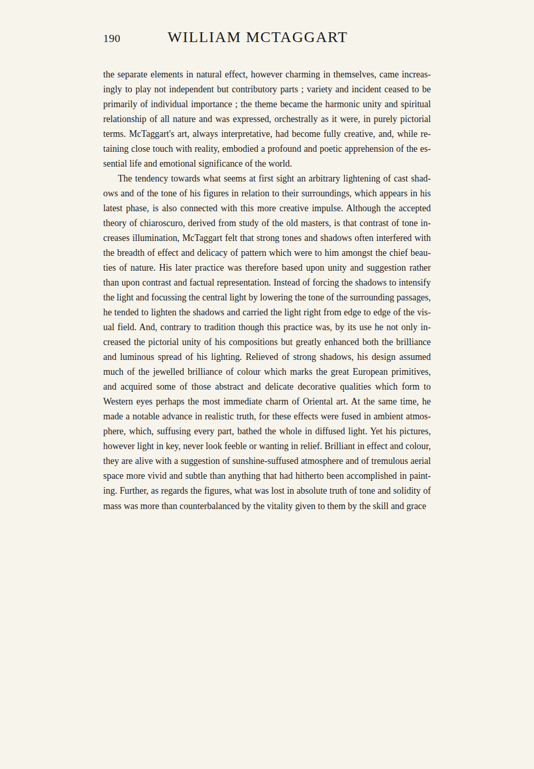190 William McTaggart
the separate elements in natural effect, however charming in themselves, came increasingly to play not independent but contributory parts ; variety and incident ceased to be primarily of individual importance ; the theme became the harmonic unity and spiritual relationship of all nature and was expressed, orchestrally as it were, in purely pictorial terms. McTaggart's art, always interpretative, had become fully creative, and, while retaining close touch with reality, embodied a profound and poetic apprehension of the essential life and emotional significance of the world.
The tendency towards what seems at first sight an arbitrary lightening of cast shadows and of the tone of his figures in relation to their surroundings, which appears in his latest phase, is also connected with this more creative impulse. Although the accepted theory of chiaroscuro, derived from study of the old masters, is that contrast of tone increases illumination, McTaggart felt that strong tones and shadows often interfered with the breadth of effect and delicacy of pattern which were to him amongst the chief beauties of nature. His later practice was therefore based upon unity and suggestion rather than upon contrast and factual representation. Instead of forcing the shadows to intensify the light and focussing the central light by lowering the tone of the surrounding passages, he tended to lighten the shadows and carried the light right from edge to edge of the visual field. And, contrary to tradition though this practice was, by its use he not only increased the pictorial unity of his compositions but greatly enhanced both the brilliance and luminous spread of his lighting. Relieved of strong shadows, his design assumed much of the jewelled brilliance of colour which marks the great European primitives, and acquired some of those abstract and delicate decorative qualities which form to Western eyes perhaps the most immediate charm of Oriental art. At the same time, he made a notable advance in realistic truth, for these effects were fused in ambient atmosphere, which, suffusing every part, bathed the whole in diffused light. Yet his pictures, however light in key, never look feeble or wanting in relief. Brilliant in effect and colour, they are alive with a suggestion of sunshine-suffused atmosphere and of tremulous aerial space more vivid and subtle than anything that had hitherto been accomplished in painting. Further, as regards the figures, what was lost in absolute truth of tone and solidity of mass was more than counterbalanced by the vitality given to them by the skill and grace